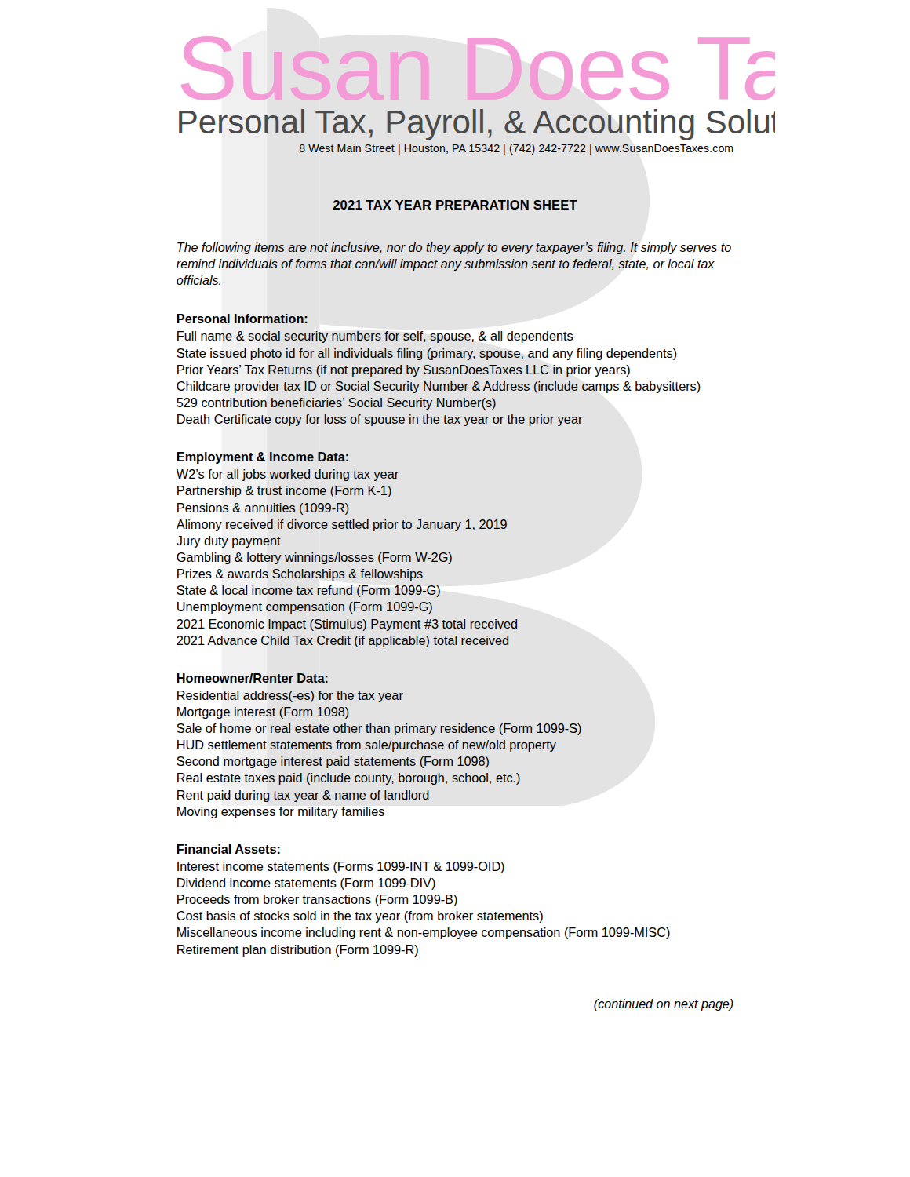Susan Does Taxes LLC
Personal Tax, Payroll, & Accounting Solutions
8 West Main Street | Houston, PA 15342 | (742) 242-7722 | www.SusanDoesTaxes.com
2021 TAX YEAR PREPARATION SHEET
The following items are not inclusive, nor do they apply to every taxpayer’s filing. It simply serves to remind individuals of forms that can/will impact any submission sent to federal, state, or local tax officials.
Personal Information:
Full name & social security numbers for self, spouse, & all dependents
State issued photo id for all individuals filing (primary, spouse, and any filing dependents)
Prior Years’ Tax Returns (if not prepared by SusanDoesTaxes LLC in prior years)
Childcare provider tax ID or Social Security Number & Address (include camps & babysitters)
529 contribution beneficiaries’ Social Security Number(s)
Death Certificate copy for loss of spouse in the tax year or the prior year
Employment & Income Data:
W2’s for all jobs worked during tax year
Partnership & trust income (Form K-1)
Pensions & annuities (1099-R)
Alimony received if divorce settled prior to January 1, 2019
Jury duty payment
Gambling & lottery winnings/losses (Form W-2G)
Prizes & awards Scholarships & fellowships
State & local income tax refund (Form 1099-G)
Unemployment compensation (Form 1099-G)
2021 Economic Impact (Stimulus) Payment #3 total received
2021 Advance Child Tax Credit (if applicable) total received
Homeowner/Renter Data:
Residential address(-es) for the tax year
Mortgage interest (Form 1098)
Sale of home or real estate other than primary residence (Form 1099-S)
HUD settlement statements from sale/purchase of new/old property
Second mortgage interest paid statements (Form 1098)
Real estate taxes paid (include county, borough, school, etc.)
Rent paid during tax year & name of landlord
Moving expenses for military families
Financial Assets:
Interest income statements (Forms 1099-INT & 1099-OID)
Dividend income statements (Form 1099-DIV)
Proceeds from broker transactions (Form 1099-B)
Cost basis of stocks sold in the tax year (from broker statements)
Miscellaneous income including rent & non-employee compensation (Form 1099-MISC)
Retirement plan distribution (Form 1099-R)
(continued on next page)